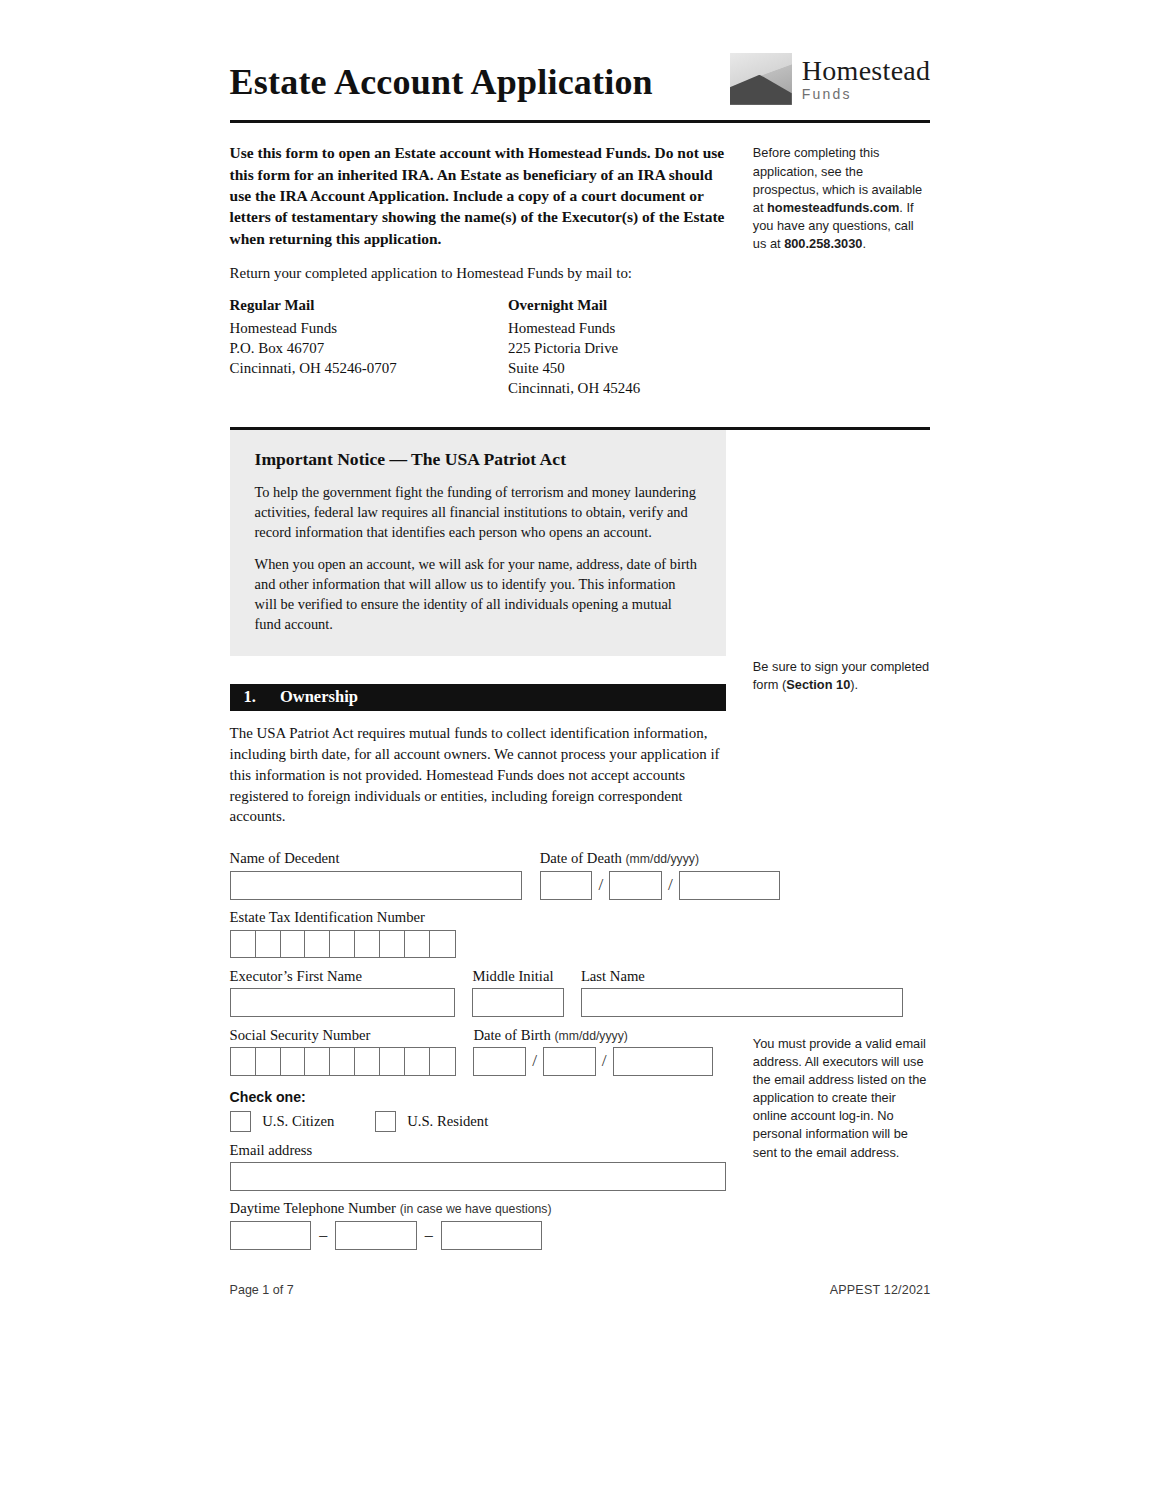Estate Account Application
Homestead
Funds
Use this form to open an Estate account with Homestead Funds. Do not use this form for an inherited IRA. An Estate as beneficiary of an IRA should use the IRA Account Application. Include a copy of a court document or letters of testamentary showing the name(s) of the Executor(s) of the Estate when returning this application.
Return your completed application to Homestead Funds by mail to:
Regular Mail
Homestead Funds
P.O. Box 46707
Cincinnati, OH 45246-0707
Overnight Mail
Homestead Funds
225 Pictoria Drive
Suite 450
Cincinnati, OH 45246
Before completing this application, see the prospectus, which is available at homesteadfunds.com. If you have any questions, call us at 800.258.3030.
Important Notice — The USA Patriot Act
To help the government fight the funding of terrorism and money laundering activities, federal law requires all financial institutions to obtain, verify and record information that identifies each person who opens an account.
When you open an account, we will ask for your name, address, date of birth and other information that will allow us to identify you. This information will be verified to ensure the identity of all individuals opening a mutual fund account.
1.
Ownership
The USA Patriot Act requires mutual funds to collect identification information, including birth date, for all account owners. We cannot process your application if this information is not provided. Homestead Funds does not accept accounts registered to foreign individuals or entities, including foreign correspondent accounts.
Name of Decedent
Date of Death (mm/dd/yyyy)
/
/
Estate Tax Identification Number
Executor’s First Name
Middle Initial
Last Name
Social Security Number
Date of Birth (mm/dd/yyyy)
/
/
Check one:
U.S. Citizen U.S. Resident
Email address
Daytime Telephone Number (in case we have questions)
–
–
Be sure to sign your completed form (Section 10).
You must provide a valid email address. All executors will use the email address listed on the application to create their online account log-in. No personal information will be sent to the email address.
Page 1 of 7
APPEST 12/2021